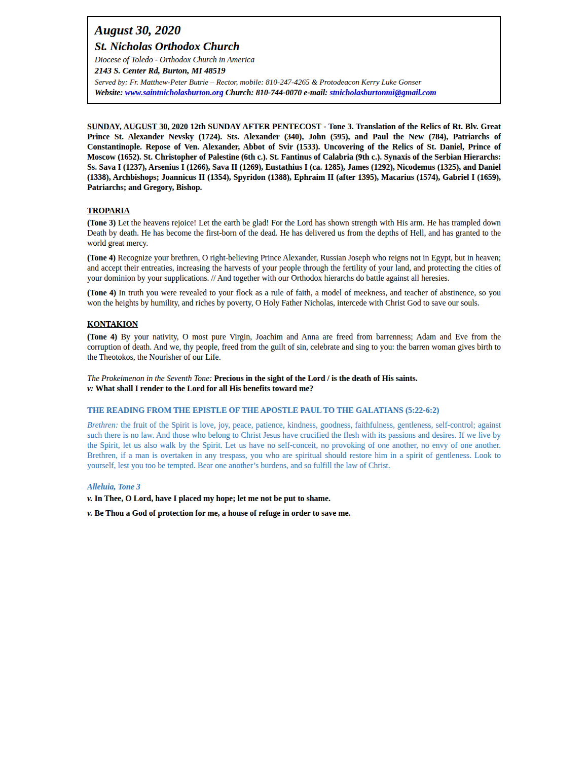August 30, 2020
St. Nicholas Orthodox Church
Diocese of Toledo - Orthodox Church in America
2143 S. Center Rd, Burton, MI 48519
Served by: Fr. Matthew-Peter Butrie – Rector, mobile: 810-247-4265 & Protodeacon Kerry Luke Gonser
Website: www.saintnicholasburton.org Church: 810-744-0070 e-mail: stnicholasburtonmi@gmail.com
SUNDAY, AUGUST 30, 2020 12th SUNDAY AFTER PENTECOST - Tone 3. Translation of the Relics of Rt. Blv. Great Prince St. Alexander Nevsky (1724). Sts. Alexander (340), John (595), and Paul the New (784), Patriarchs of Constantinople. Repose of Ven. Alexander, Abbot of Svir (1533). Uncovering of the Relics of St. Daniel, Prince of Moscow (1652). St. Christopher of Palestine (6th c.). St. Fantinus of Calabria (9th c.). Synaxis of the Serbian Hierarchs: Ss. Sava I (1237), Arsenius I (1266), Sava II (1269), Eustathius I (ca. 1285), James (1292), Nicodemus (1325), and Daniel (1338), Archbishops; Joannicus II (1354), Spyridon (1388), Ephraim II (after 1395), Macarius (1574), Gabriel I (1659), Patriarchs; and Gregory, Bishop.
TROPARIA
(Tone 3) Let the heavens rejoice! Let the earth be glad! For the Lord has shown strength with His arm. He has trampled down Death by death. He has become the first-born of the dead. He has delivered us from the depths of Hell, and has granted to the world great mercy.
(Tone 4) Recognize your brethren, O right-believing Prince Alexander, Russian Joseph who reigns not in Egypt, but in heaven; and accept their entreaties, increasing the harvests of your people through the fertility of your land, and protecting the cities of your dominion by your supplications. // And together with our Orthodox hierarchs do battle against all heresies.
(Tone 4) In truth you were revealed to your flock as a rule of faith, a model of meekness, and teacher of abstinence, so you won the heights by humility, and riches by poverty, O Holy Father Nicholas, intercede with Christ God to save our souls.
KONTAKION
(Tone 4) By your nativity, O most pure Virgin, Joachim and Anna are freed from barrenness; Adam and Eve from the corruption of death. And we, thy people, freed from the guilt of sin, celebrate and sing to you: the barren woman gives birth to the Theotokos, the Nourisher of our Life.
The Prokeimenon in the Seventh Tone: Precious in the sight of the Lord / is the death of His saints.
v: What shall I render to the Lord for all His benefits toward me?
THE READING FROM THE EPISTLE OF THE APOSTLE PAUL TO THE GALATIANS (5:22-6:2)
Brethren: the fruit of the Spirit is love, joy, peace, patience, kindness, goodness, faithfulness, gentleness, self-control; against such there is no law. And those who belong to Christ Jesus have crucified the flesh with its passions and desires. If we live by the Spirit, let us also walk by the Spirit. Let us have no self-conceit, no provoking of one another, no envy of one another. Brethren, if a man is overtaken in any trespass, you who are spiritual should restore him in a spirit of gentleness. Look to yourself, lest you too be tempted. Bear one another’s burdens, and so fulfill the law of Christ.
Alleluia, Tone 3
v. In Thee, O Lord, have I placed my hope; let me not be put to shame.
v. Be Thou a God of protection for me, a house of refuge in order to save me.